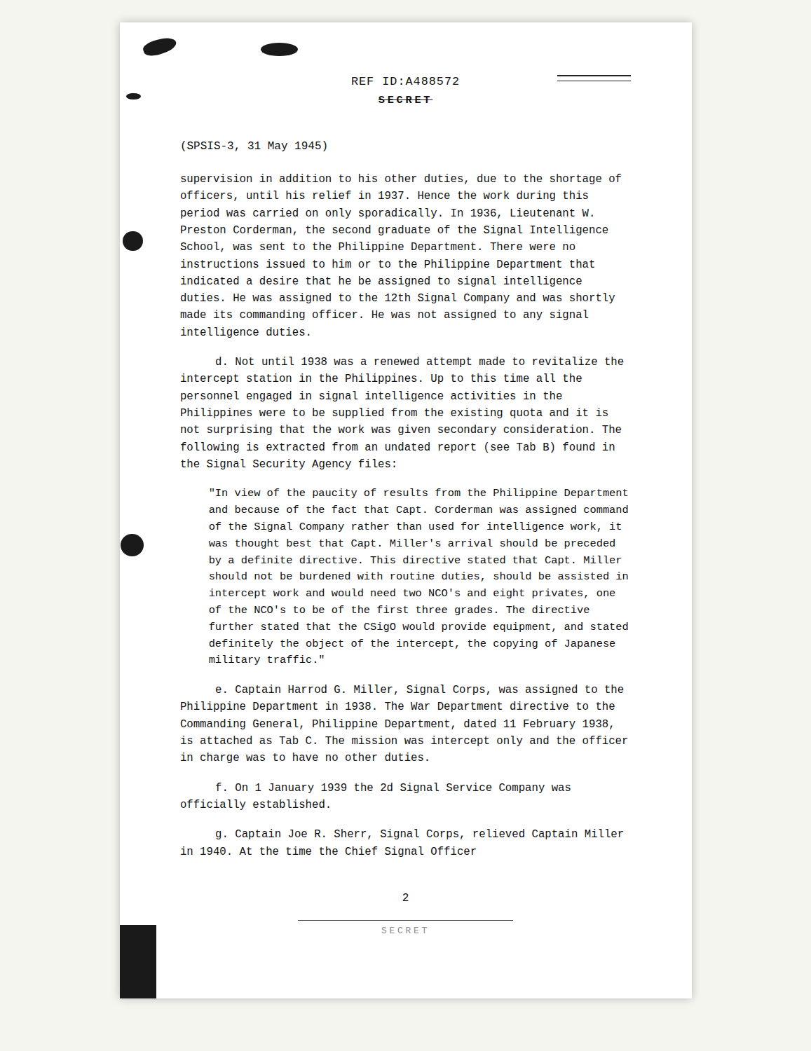REF ID:A488572
SECRET
(SPSIS-3, 31 May 1945)
supervision in addition to his other duties, due to the shortage of officers, until his relief in 1937. Hence the work during this period was carried on only sporadically. In 1936, Lieutenant W. Preston Corderman, the second graduate of the Signal Intelligence School, was sent to the Philippine Department. There were no instructions issued to him or to the Philippine Department that indicated a desire that he be assigned to signal intelligence duties. He was assigned to the 12th Signal Company and was shortly made its commanding officer. He was not assigned to any signal intelligence duties.
d. Not until 1938 was a renewed attempt made to revitalize the intercept station in the Philippines. Up to this time all the personnel engaged in signal intelligence activities in the Philippines were to be supplied from the existing quota and it is not surprising that the work was given secondary consideration. The following is extracted from an undated report (see Tab B) found in the Signal Security Agency files:
"In view of the paucity of results from the Philippine Department and because of the fact that Capt. Corderman was assigned command of the Signal Company rather than used for intelligence work, it was thought best that Capt. Miller's arrival should be preceded by a definite directive. This directive stated that Capt. Miller should not be burdened with routine duties, should be assisted in intercept work and would need two NCO's and eight privates, one of the NCO's to be of the first three grades. The directive further stated that the CSigO would provide equipment, and stated definitely the object of the intercept, the copying of Japanese military traffic."
e. Captain Harrod G. Miller, Signal Corps, was assigned to the Philippine Department in 1938. The War Department directive to the Commanding General, Philippine Department, dated 11 February 1938, is attached as Tab C. The mission was intercept only and the officer in charge was to have no other duties.
f. On 1 January 1939 the 2d Signal Service Company was officially established.
g. Captain Joe R. Sherr, Signal Corps, relieved Captain Miller in 1940. At the time the Chief Signal Officer
2
SECRET